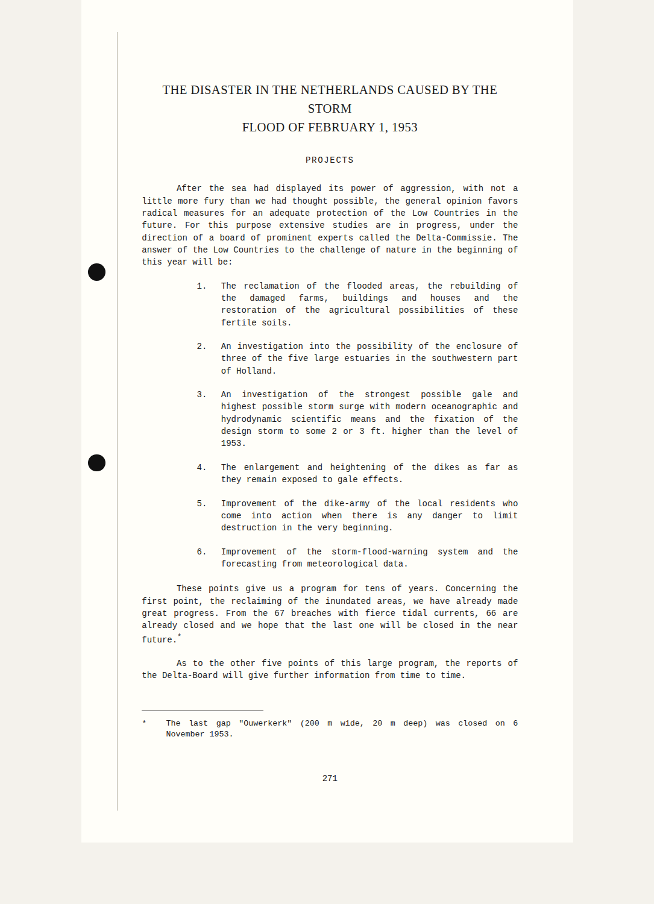THE DISASTER IN THE NETHERLANDS CAUSED BY THE STORM
FLOOD OF FEBRUARY 1, 1953
PROJECTS
After the sea had displayed its power of aggression, with not a little more fury than we had thought possible, the general opinion favors radical measures for an adequate protection of the Low Countries in the future. For this purpose extensive studies are in progress, under the direction of a board of prominent experts called the Delta-Commissie. The answer of the Low Countries to the challenge of nature in the beginning of this year will be:
The reclamation of the flooded areas, the rebuilding of the damaged farms, buildings and houses and the restoration of the agricultural possibilities of these fertile soils.
An investigation into the possibility of the enclosure of three of the five large estuaries in the southwestern part of Holland.
An investigation of the strongest possible gale and highest possible storm surge with modern oceanographic and hydrodynamic scientific means and the fixation of the design storm to some 2 or 3 ft. higher than the level of 1953.
The enlargement and heightening of the dikes as far as they remain exposed to gale effects.
Improvement of the dike-army of the local residents who come into action when there is any danger to limit destruction in the very beginning.
Improvement of the storm-flood-warning system and the forecasting from meteorological data.
These points give us a program for tens of years. Concerning the first point, the reclaiming of the inundated areas, we have already made great progress. From the 67 breaches with fierce tidal currents, 66 are already closed and we hope that the last one will be closed in the near future.*
As to the other five points of this large program, the reports of the Delta-Board will give further information from time to time.
*The last gap "Ouwerkerk" (200 m wide, 20 m deep) was closed on 6 November 1953.
271